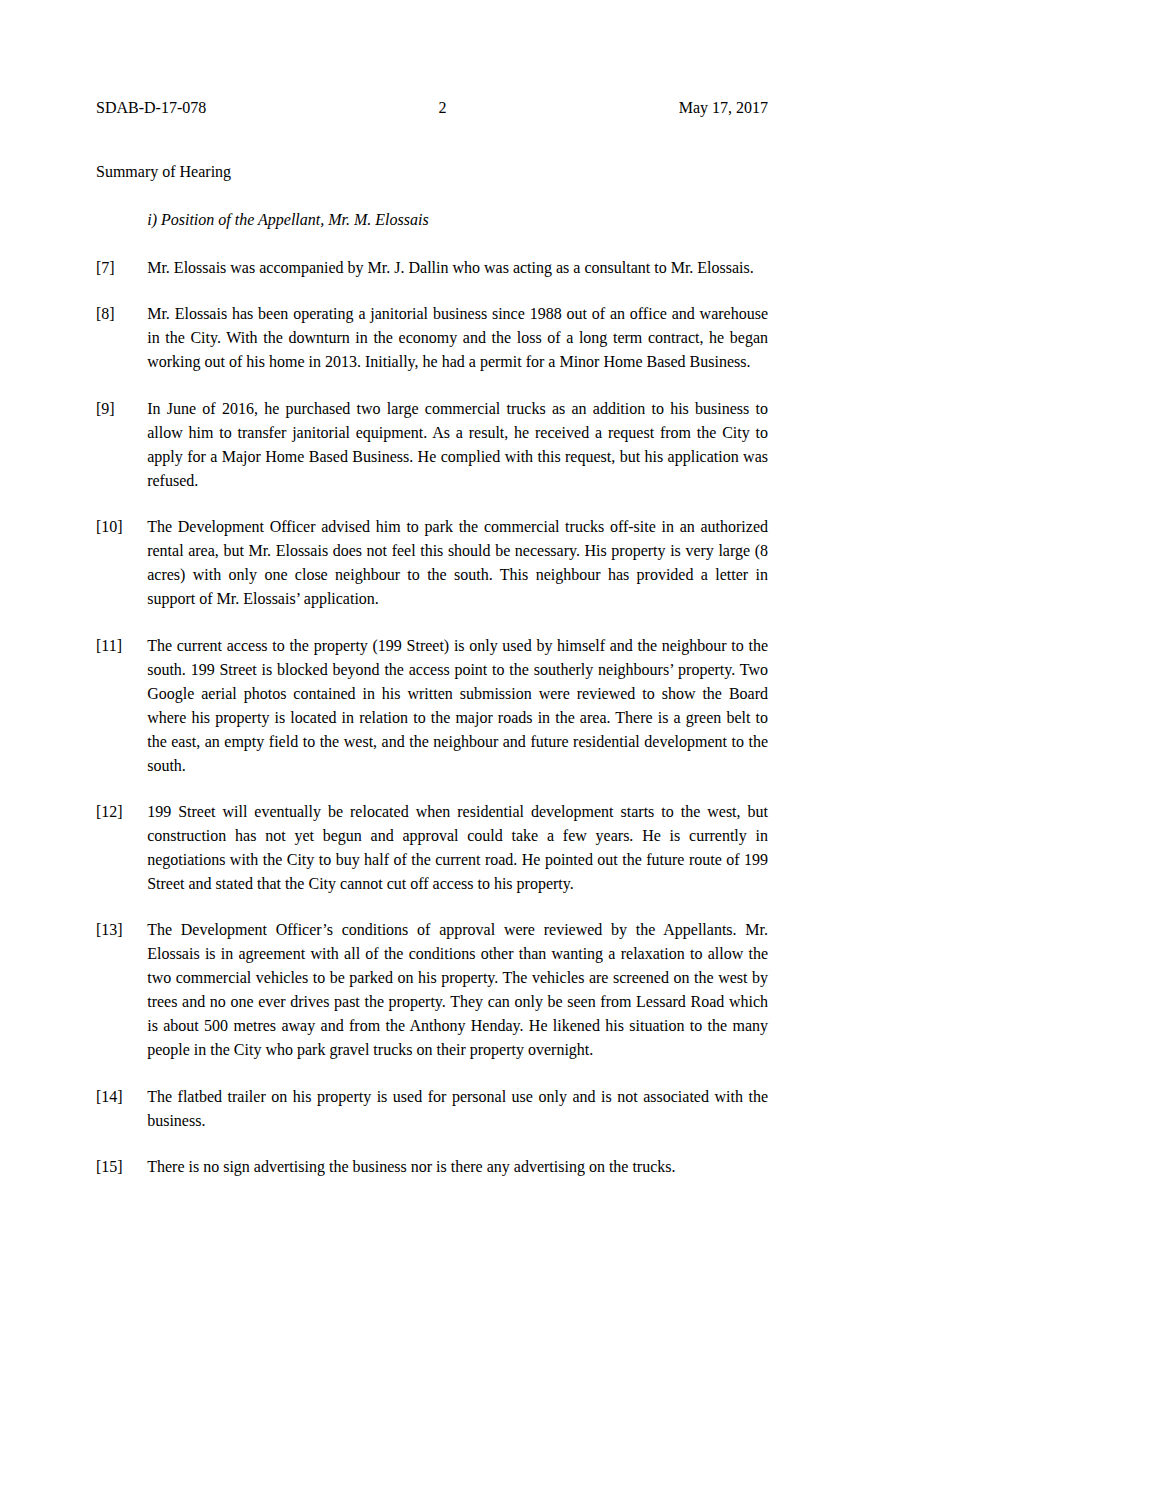SDAB-D-17-078
2
May 17, 2017
Summary of Hearing
i) Position of the Appellant, Mr. M. Elossais
[7]
Mr. Elossais was accompanied by Mr. J. Dallin who was acting as a consultant to Mr. Elossais.
[8]
Mr. Elossais has been operating a janitorial business since 1988 out of an office and warehouse in the City. With the downturn in the economy and the loss of a long term contract, he began working out of his home in 2013. Initially, he had a permit for a Minor Home Based Business.
[9]
In June of 2016, he purchased two large commercial trucks as an addition to his business to allow him to transfer janitorial equipment. As a result, he received a request from the City to apply for a Major Home Based Business. He complied with this request, but his application was refused.
[10]
The Development Officer advised him to park the commercial trucks off-site in an authorized rental area, but Mr. Elossais does not feel this should be necessary. His property is very large (8 acres) with only one close neighbour to the south. This neighbour has provided a letter in support of Mr. Elossais’ application.
[11]
The current access to the property (199 Street) is only used by himself and the neighbour to the south. 199 Street is blocked beyond the access point to the southerly neighbours’ property. Two Google aerial photos contained in his written submission were reviewed to show the Board where his property is located in relation to the major roads in the area. There is a green belt to the east, an empty field to the west, and the neighbour and future residential development to the south.
[12]
199 Street will eventually be relocated when residential development starts to the west, but construction has not yet begun and approval could take a few years. He is currently in negotiations with the City to buy half of the current road. He pointed out the future route of 199 Street and stated that the City cannot cut off access to his property.
[13]
The Development Officer’s conditions of approval were reviewed by the Appellants. Mr. Elossais is in agreement with all of the conditions other than wanting a relaxation to allow the two commercial vehicles to be parked on his property. The vehicles are screened on the west by trees and no one ever drives past the property. They can only be seen from Lessard Road which is about 500 metres away and from the Anthony Henday. He likened his situation to the many people in the City who park gravel trucks on their property overnight.
[14]
The flatbed trailer on his property is used for personal use only and is not associated with the business.
[15]
There is no sign advertising the business nor is there any advertising on the trucks.